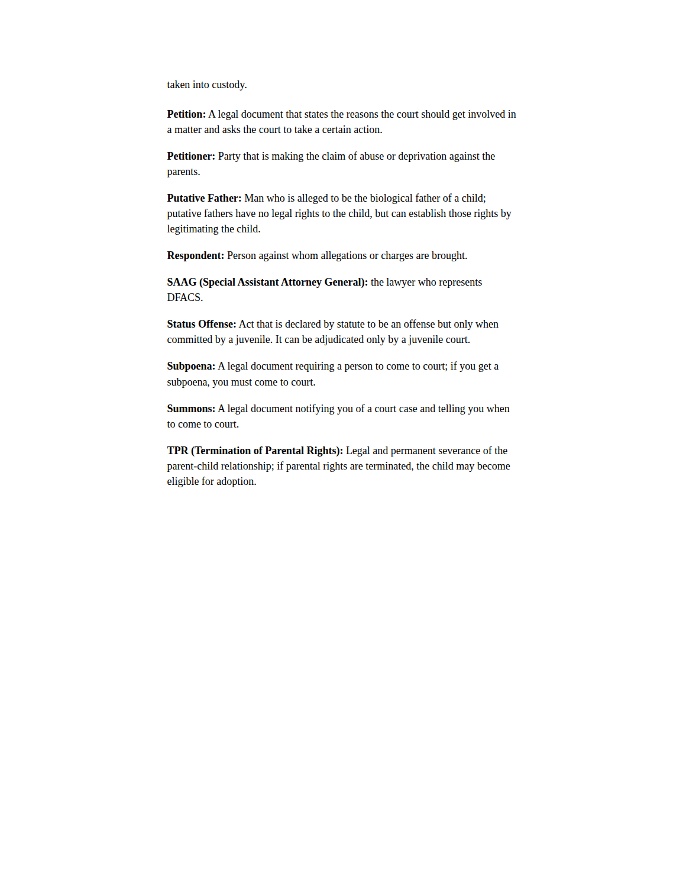taken into custody.
Petition: A legal document that states the reasons the court should get involved in a matter and asks the court to take a certain action.
Petitioner: Party that is making the claim of abuse or deprivation against the parents.
Putative Father: Man who is alleged to be the biological father of a child; putative fathers have no legal rights to the child, but can establish those rights by legitimating the child.
Respondent: Person against whom allegations or charges are brought.
SAAG (Special Assistant Attorney General): the lawyer who represents DFACS.
Status Offense: Act that is declared by statute to be an offense but only when committed by a juvenile. It can be adjudicated only by a juvenile court.
Subpoena: A legal document requiring a person to come to court; if you get a subpoena, you must come to court.
Summons: A legal document notifying you of a court case and telling you when to come to court.
TPR (Termination of Parental Rights): Legal and permanent severance of the parent-child relationship; if parental rights are terminated, the child may become eligible for adoption.